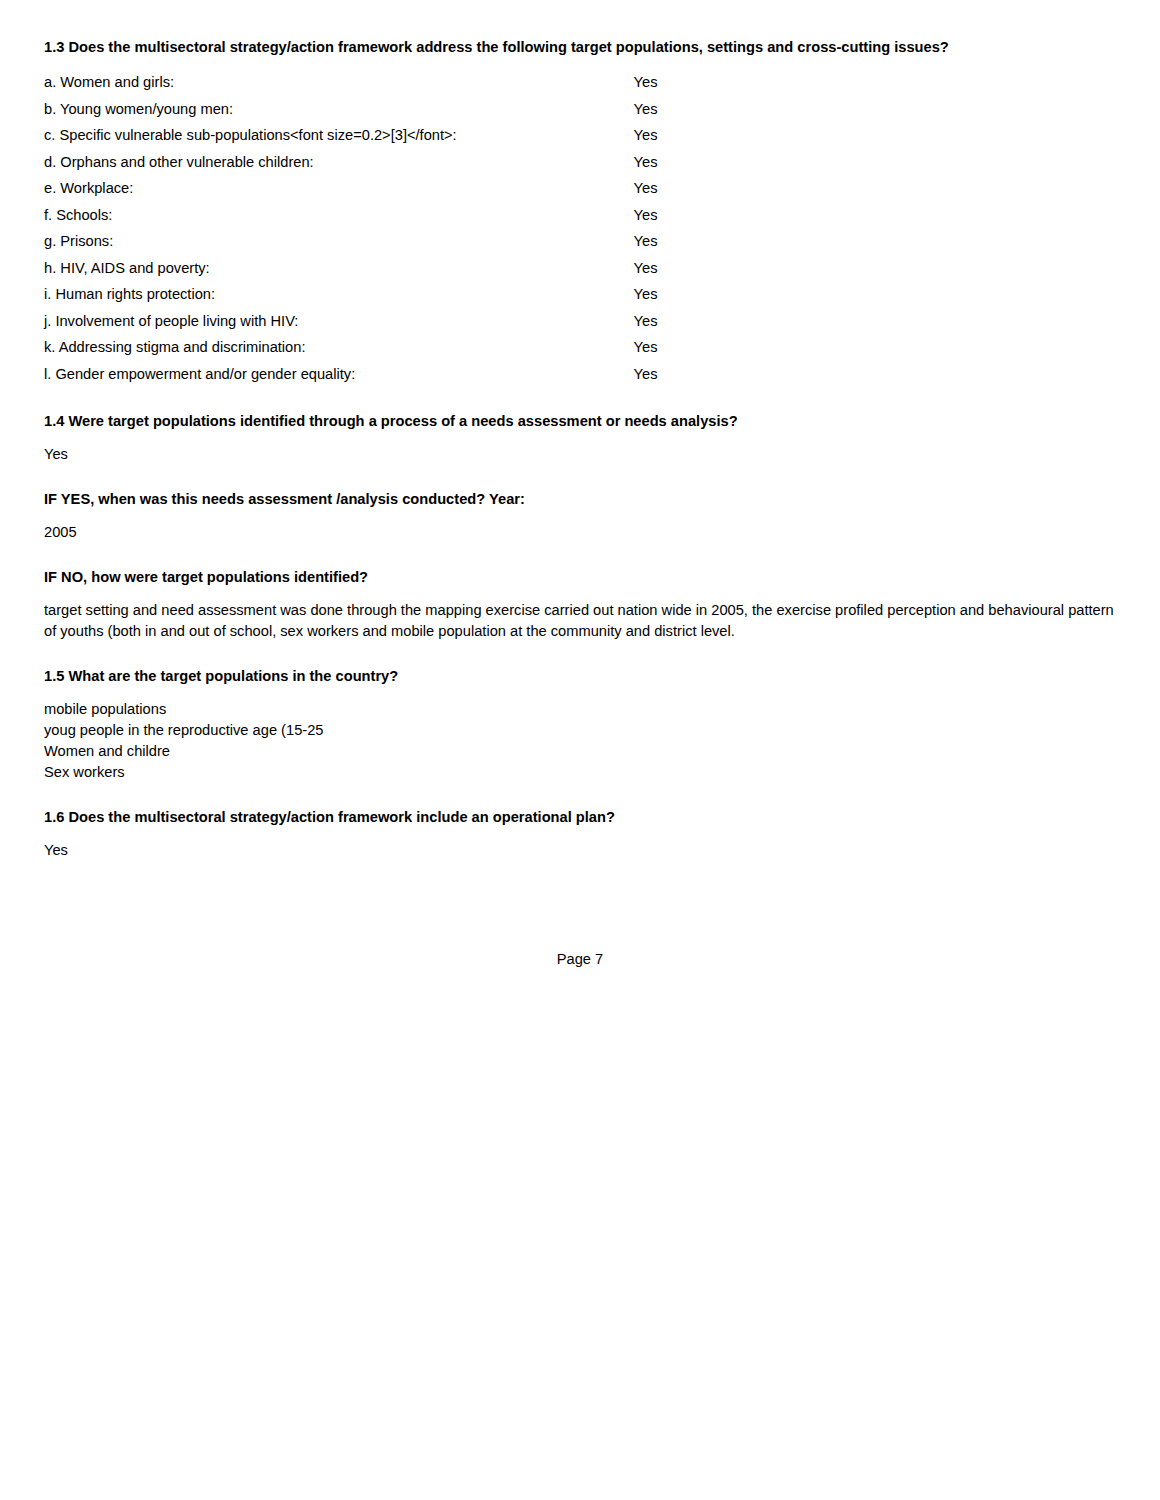1.3 Does the multisectoral strategy/action framework address the following target populations, settings and cross-cutting issues?
| a. Women and girls: | Yes |
| b. Young women/young men: | Yes |
| c. Specific vulnerable sub-populations<font size=0.2>[3]</font>: | Yes |
| d. Orphans and other vulnerable children: | Yes |
| e. Workplace: | Yes |
| f. Schools: | Yes |
| g. Prisons: | Yes |
| h. HIV, AIDS and poverty: | Yes |
| i. Human rights protection: | Yes |
| j. Involvement of people living with HIV: | Yes |
| k. Addressing stigma and discrimination: | Yes |
| l. Gender empowerment and/or gender equality: | Yes |
1.4 Were target populations identified through a process of a needs assessment or needs analysis?
Yes
IF YES, when was this needs assessment /analysis conducted? Year:
2005
IF NO, how were target populations identified?
target setting and need assessment was done through the mapping exercise carried out nation wide in 2005, the exercise profiled perception and behavioural pattern of youths (both in and out of school, sex workers and mobile population at the community and district level.
1.5 What are the target populations in the country?
mobile populations
youg people in the reproductive age (15-25
Women and childre
Sex workers
1.6 Does the multisectoral strategy/action framework include an operational plan?
Yes
Page 7